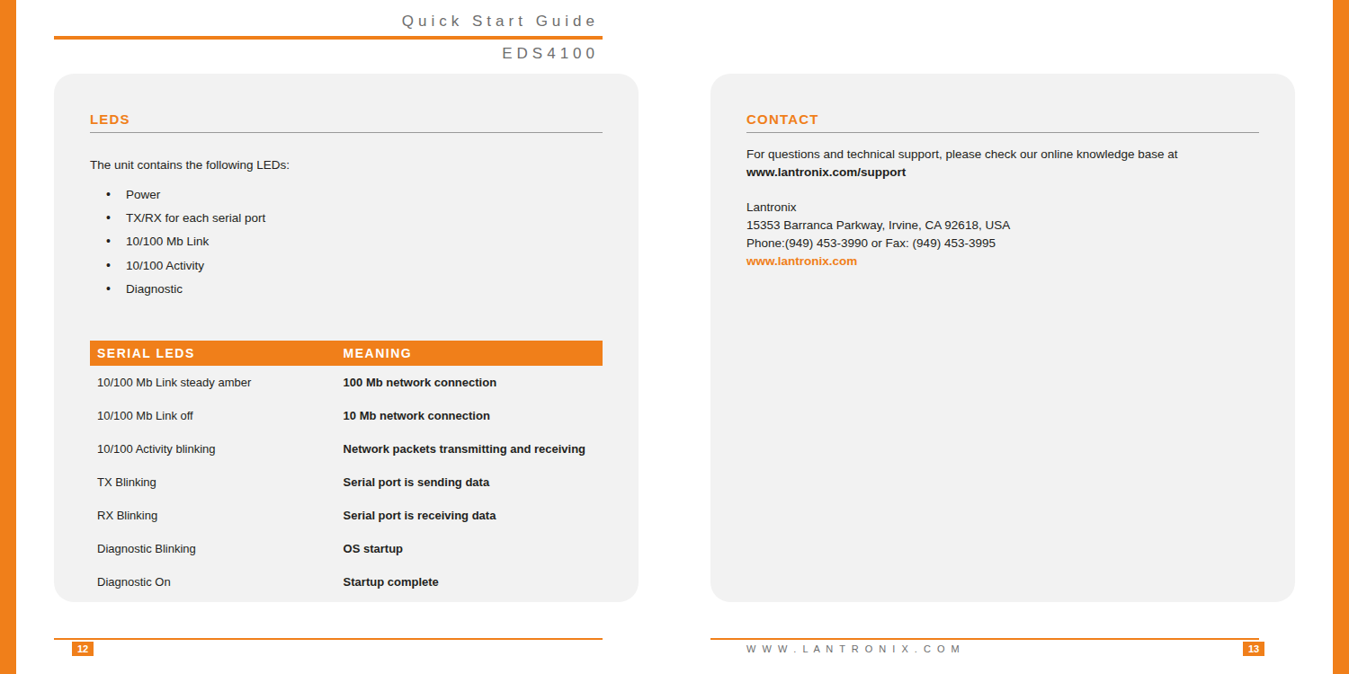Quick Start Guide
EDS4100
LEDs
The unit contains the following LEDs:
Power
TX/RX for each serial port
10/100 Mb Link
10/100 Activity
Diagnostic
| Serial LEDs | Meaning |
| --- | --- |
| 10/100 Mb Link steady amber | 100 Mb network connection |
| 10/100 Mb Link off | 10 Mb network connection |
| 10/100 Activity blinking | Network packets transmitting and receiving |
| TX Blinking | Serial port is sending data |
| RX Blinking | Serial port is receiving data |
| Diagnostic Blinking | OS startup |
| Diagnostic On | Startup complete |
Contact
For questions and technical support, please check our online knowledge base at www.lantronix.com/support
Lantronix
15353 Barranca Parkway, Irvine, CA 92618, USA
Phone:(949) 453-3990 or Fax: (949) 453-3995
www.lantronix.com
12
W W W . L A N T R O N I X . C O M
13